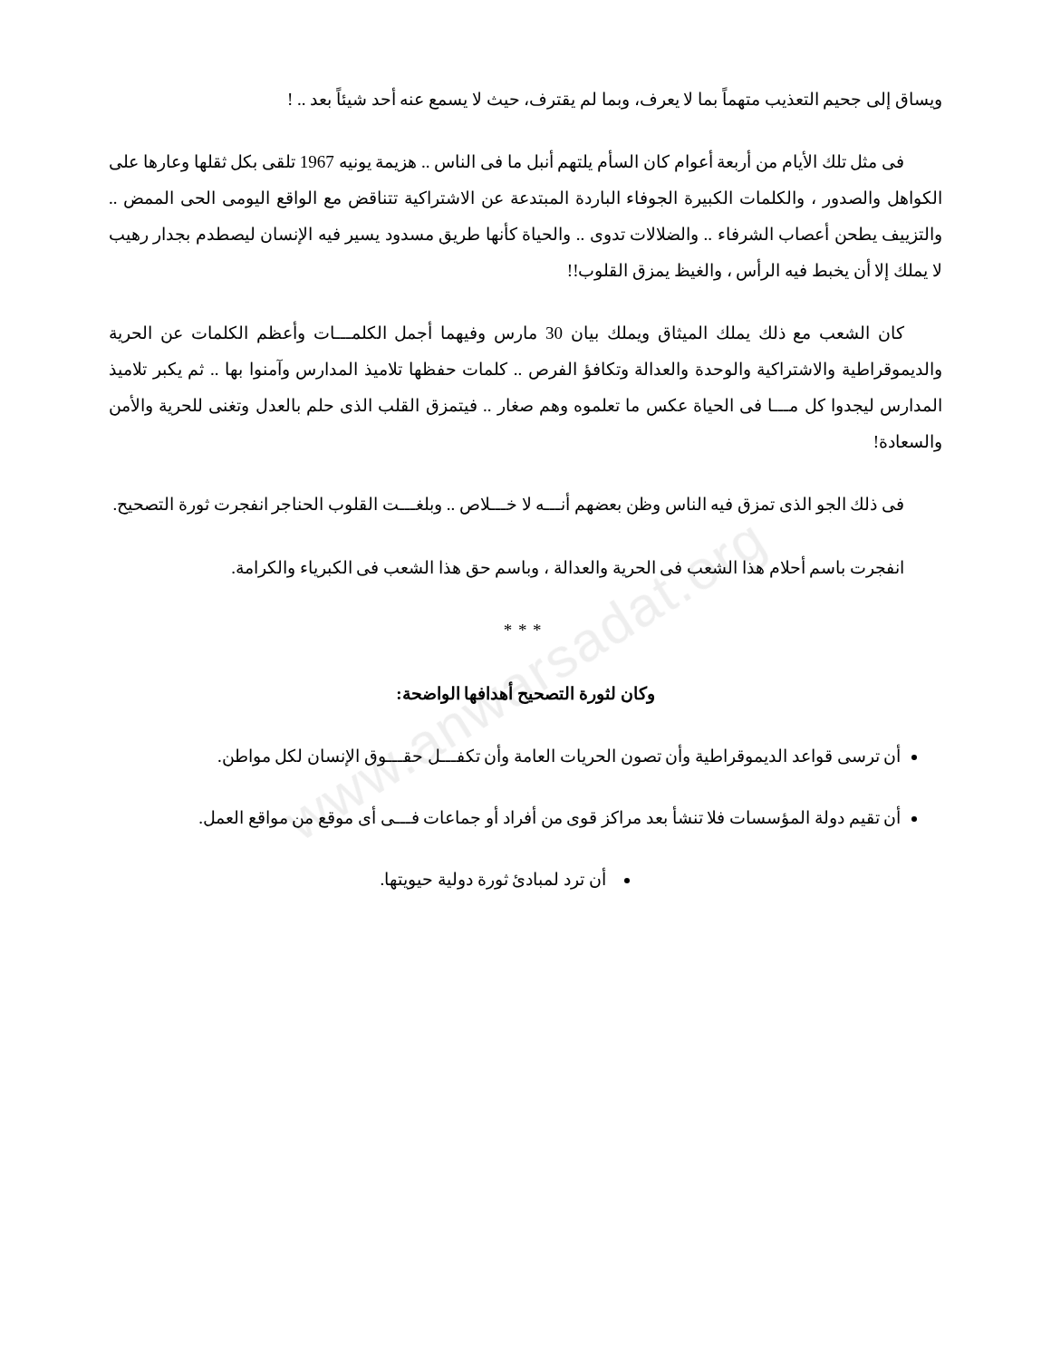www.anwarsadat.org
ويساق إلى جحيم التعذيب متهماً بما لا يعرف، وبما لم يقترف، حيث لا يسمع عنه أحد شيئاً بعد .. !
فى مثل تلك الأيام من أربعة أعوام كان السأم يلتهم أنبل ما فى الناس .. هزيمة يونيه 1967 تلقى بكل ثقلها وعارها على الكواهل والصدور ، والكلمات الكبيرة الجوفاء الباردة المبتدعة عن الاشتراكية تتناقض مع الواقع اليومى الحى الممض .. والتزييف يطحن أعصاب الشرفاء .. والضلالات تدوى .. والحياة كأنها طريق مسدود يسير فيه الإنسان ليصطدم بجدار رهيب لا يملك إلا أن يخبط فيه الرأس ، والغيظ يمزق القلوب!!
كان الشعب مع ذلك يملك الميثاق ويملك بيان 30 مارس وفيهما أجمل الكلمـــات وأعظم الكلمات عن الحرية والديموقراطية والاشتراكية والوحدة والعدالة وتكافؤ الفرص .. كلمات حفظها تلاميذ المدارس وآمنوا بها .. ثم يكبر تلاميذ المدارس ليجدوا كل مـــا فى الحياة عكس ما تعلموه وهم صغار .. فيتمزق القلب الذى حلم بالعدل وتغنى للحرية والأمن والسعادة!
فى ذلك الجو الذى تمزق فيه الناس وظن بعضهم أنـــه لا خـــلاص .. وبلغـــت القلوب الحناجر انفجرت ثورة التصحيح.
انفجرت باسم أحلام هذا الشعب فى الحرية والعدالة ، وباسم حق هذا الشعب فى الكبرياء والكرامة.
***
وكان لثورة التصحيح أهدافها الواضحة:
أن ترسى قواعد الديموقراطية وأن تصون الحريات العامة وأن تكفـــل حقـــوق الإنسان لكل مواطن.
أن تقيم دولة المؤسسات فلا تنشأ بعد مراكز قوى من أفراد أو جماعات فـــى أى موقع من مواقع العمل.
أن ترد لمبادئ ثورة دولية حيويتها.